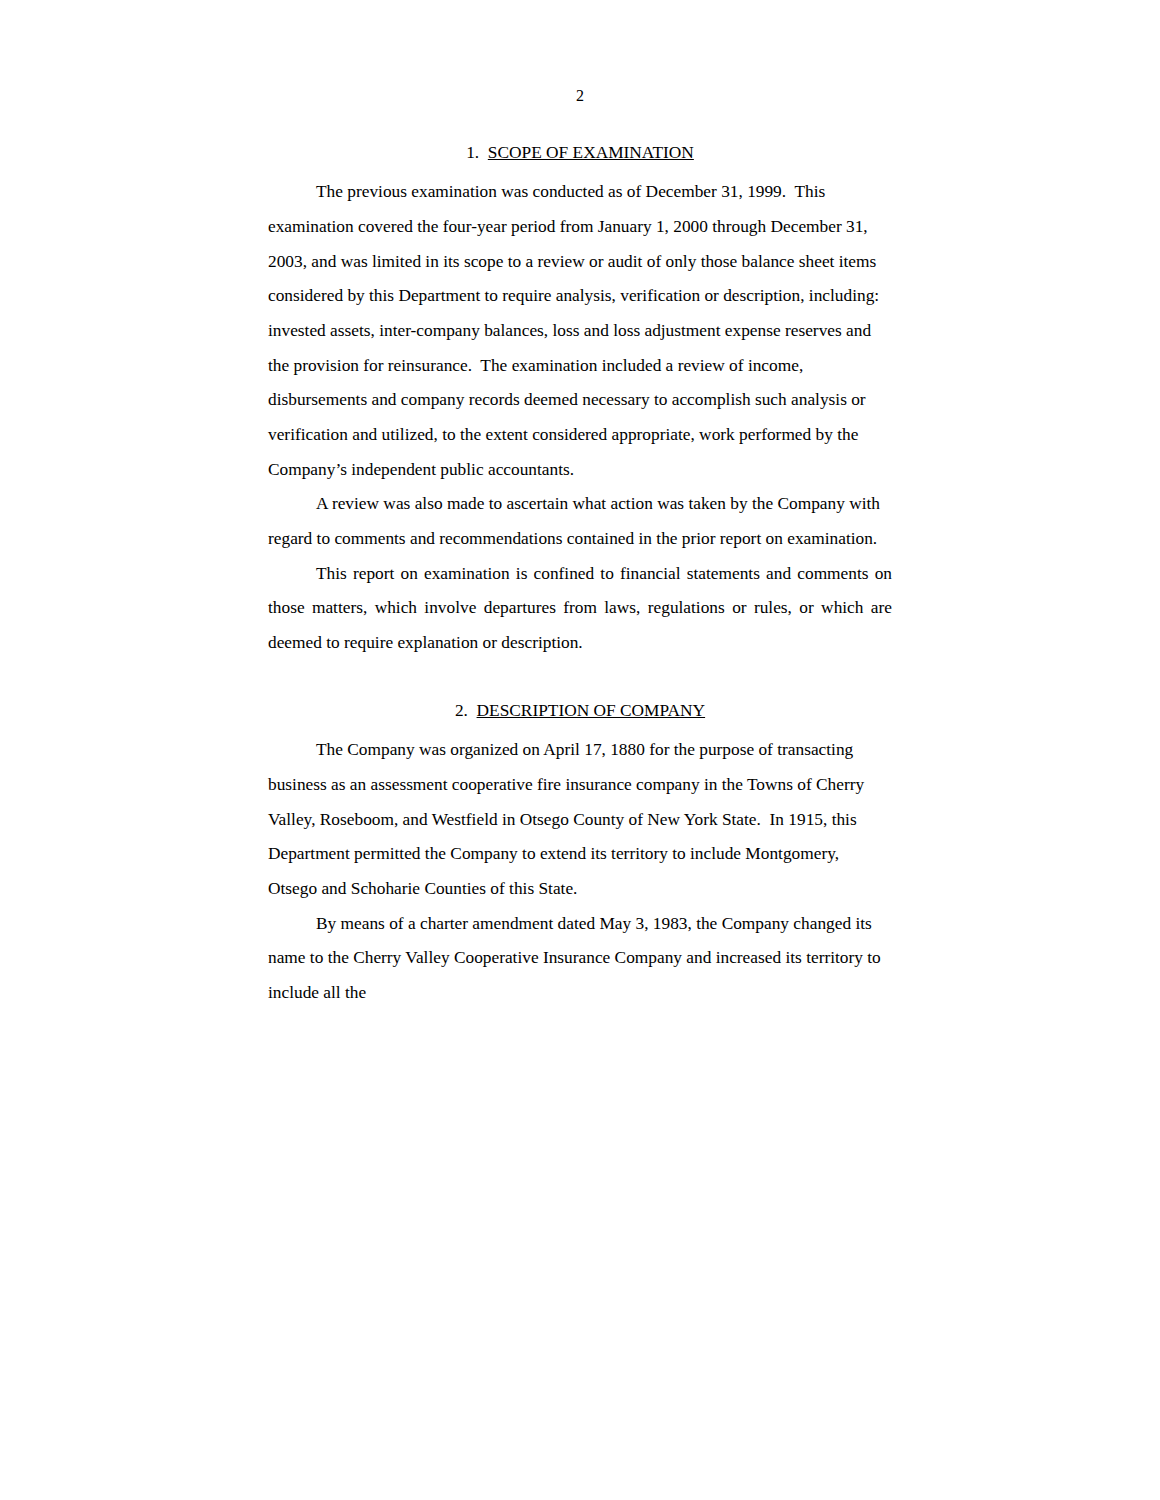2
1. SCOPE OF EXAMINATION
The previous examination was conducted as of December 31, 1999. This examination covered the four-year period from January 1, 2000 through December 31, 2003, and was limited in its scope to a review or audit of only those balance sheet items considered by this Department to require analysis, verification or description, including: invested assets, inter-company balances, loss and loss adjustment expense reserves and the provision for reinsurance. The examination included a review of income, disbursements and company records deemed necessary to accomplish such analysis or verification and utilized, to the extent considered appropriate, work performed by the Company’s independent public accountants.
A review was also made to ascertain what action was taken by the Company with regard to comments and recommendations contained in the prior report on examination.
This report on examination is confined to financial statements and comments on those matters, which involve departures from laws, regulations or rules, or which are deemed to require explanation or description.
2. DESCRIPTION OF COMPANY
The Company was organized on April 17, 1880 for the purpose of transacting business as an assessment cooperative fire insurance company in the Towns of Cherry Valley, Roseboom, and Westfield in Otsego County of New York State. In 1915, this Department permitted the Company to extend its territory to include Montgomery, Otsego and Schoharie Counties of this State.
By means of a charter amendment dated May 3, 1983, the Company changed its name to the Cherry Valley Cooperative Insurance Company and increased its territory to include all the